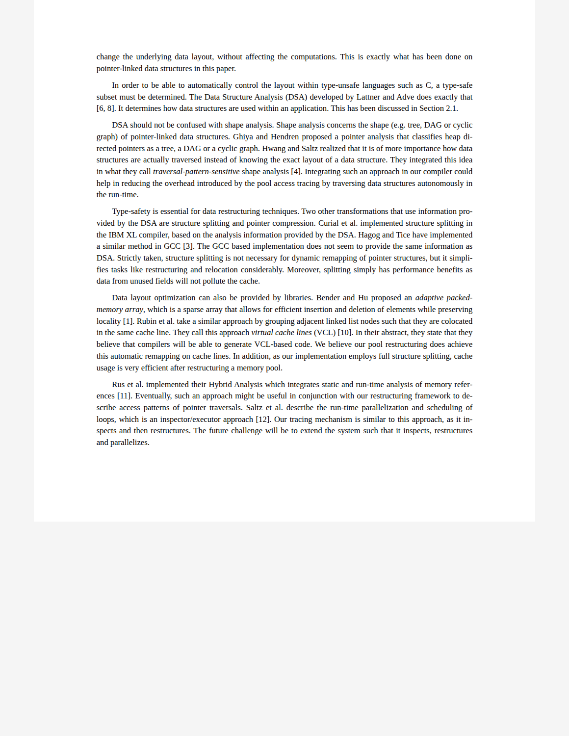change the underlying data layout, without affecting the computations. This is exactly what has been done on pointer-linked data structures in this paper.
In order to be able to automatically control the layout within type-unsafe languages such as C, a type-safe subset must be determined. The Data Structure Analysis (DSA) developed by Lattner and Adve does exactly that [6, 8]. It determines how data structures are used within an application. This has been discussed in Section 2.1.
DSA should not be confused with shape analysis. Shape analysis concerns the shape (e.g. tree, DAG or cyclic graph) of pointer-linked data structures. Ghiya and Hendren proposed a pointer analysis that classifies heap directed pointers as a tree, a DAG or a cyclic graph. Hwang and Saltz realized that it is of more importance how data structures are actually traversed instead of knowing the exact layout of a data structure. They integrated this idea in what they call traversal-pattern-sensitive shape analysis [4]. Integrating such an approach in our compiler could help in reducing the overhead introduced by the pool access tracing by traversing data structures autonomously in the run-time.
Type-safety is essential for data restructuring techniques. Two other transformations that use information provided by the DSA are structure splitting and pointer compression. Curial et al. implemented structure splitting in the IBM XL compiler, based on the analysis information provided by the DSA. Hagog and Tice have implemented a similar method in GCC [3]. The GCC based implementation does not seem to provide the same information as DSA. Strictly taken, structure splitting is not necessary for dynamic remapping of pointer structures, but it simplifies tasks like restructuring and relocation considerably. Moreover, splitting simply has performance benefits as data from unused fields will not pollute the cache.
Data layout optimization can also be provided by libraries. Bender and Hu proposed an adaptive packed-memory array, which is a sparse array that allows for efficient insertion and deletion of elements while preserving locality [1]. Rubin et al. take a similar approach by grouping adjacent linked list nodes such that they are colocated in the same cache line. They call this approach virtual cache lines (VCL) [10]. In their abstract, they state that they believe that compilers will be able to generate VCL-based code. We believe our pool restructuring does achieve this automatic remapping on cache lines. In addition, as our implementation employs full structure splitting, cache usage is very efficient after restructuring a memory pool.
Rus et al. implemented their Hybrid Analysis which integrates static and run-time analysis of memory references [11]. Eventually, such an approach might be useful in conjunction with our restructuring framework to describe access patterns of pointer traversals. Saltz et al. describe the run-time parallelization and scheduling of loops, which is an inspector/executor approach [12]. Our tracing mechanism is similar to this approach, as it inspects and then restructures. The future challenge will be to extend the system such that it inspects, restructures and parallelizes.